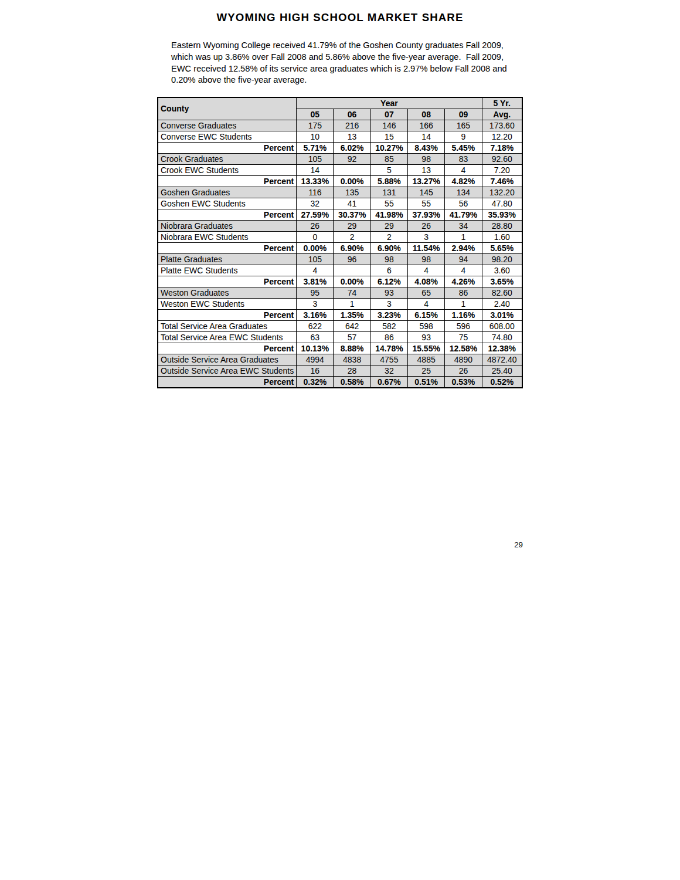WYOMING HIGH SCHOOL MARKET SHARE
Eastern Wyoming College received 41.79% of the Goshen County graduates Fall 2009, which was up 3.86% over Fall 2008 and 5.86% above the five-year average. Fall 2009, EWC received 12.58% of its service area graduates which is 2.97% below Fall 2008 and 0.20% above the five-year average.
| County | Year | 5 Yr. |
| --- | --- | --- |
| 05 | 06 | 07 | 08 | 09 | Avg. |
| Converse Graduates | 175 | 216 | 146 | 166 | 165 | 173.60 |
| Converse EWC Students | 10 | 13 | 15 | 14 | 9 | 12.20 |
| Percent | 5.71% | 6.02% | 10.27% | 8.43% | 5.45% | 7.18% |
| Crook Graduates | 105 | 92 | 85 | 98 | 83 | 92.60 |
| Crook EWC Students | 14 | | 5 | 13 | 4 | 7.20 |
| Percent | 13.33% | 0.00% | 5.88% | 13.27% | 4.82% | 7.46% |
| Goshen Graduates | 116 | 135 | 131 | 145 | 134 | 132.20 |
| Goshen EWC Students | 32 | 41 | 55 | 55 | 56 | 47.80 |
| Percent | 27.59% | 30.37% | 41.98% | 37.93% | 41.79% | 35.93% |
| Niobrara Graduates | 26 | 29 | 29 | 26 | 34 | 28.80 |
| Niobrara EWC Students | 0 | 2 | 2 | 3 | 1 | 1.60 |
| Percent | 0.00% | 6.90% | 6.90% | 11.54% | 2.94% | 5.65% |
| Platte Graduates | 105 | 96 | 98 | 98 | 94 | 98.20 |
| Platte EWC Students | 4 | | 6 | 4 | 4 | 3.60 |
| Percent | 3.81% | 0.00% | 6.12% | 4.08% | 4.26% | 3.65% |
| Weston Graduates | 95 | 74 | 93 | 65 | 86 | 82.60 |
| Weston EWC Students | 3 | 1 | 3 | 4 | 1 | 2.40 |
| Percent | 3.16% | 1.35% | 3.23% | 6.15% | 1.16% | 3.01% |
| Total Service Area Graduates | 622 | 642 | 582 | 598 | 596 | 608.00 |
| Total Service Area EWC Students | 63 | 57 | 86 | 93 | 75 | 74.80 |
| Percent | 10.13% | 8.88% | 14.78% | 15.55% | 12.58% | 12.38% |
| Outside Service Area Graduates | 4994 | 4838 | 4755 | 4885 | 4890 | 4872.40 |
| Outside Service Area EWC Students | 16 | 28 | 32 | 25 | 26 | 25.40 |
| Percent | 0.32% | 0.58% | 0.67% | 0.51% | 0.53% | 0.52% |
29